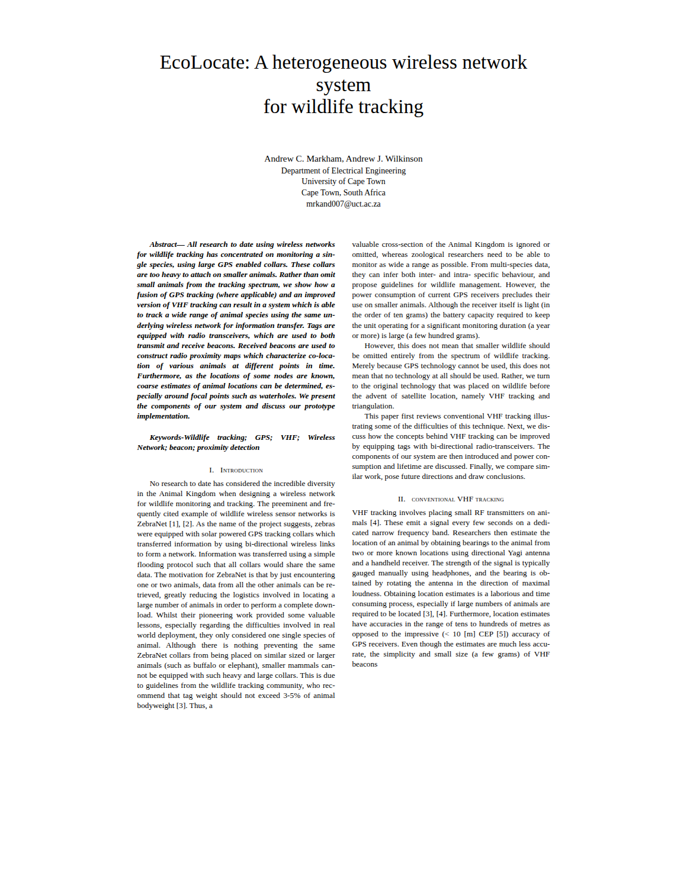EcoLocate: A heterogeneous wireless network system
for wildlife tracking
Andrew C. Markham, Andrew J. Wilkinson
Department of Electrical Engineering
University of Cape Town
Cape Town, South Africa
mrkand007@uct.ac.za
Abstract— All research to date using wireless networks for wildlife tracking has concentrated on monitoring a single species, using large GPS enabled collars. These collars are too heavy to attach on smaller animals. Rather than omit small animals from the tracking spectrum, we show how a fusion of GPS tracking (where applicable) and an improved version of VHF tracking can result in a system which is able to track a wide range of animal species using the same underlying wireless network for information transfer. Tags are equipped with radio transceivers, which are used to both transmit and receive beacons. Received beacons are used to construct radio proximity maps which characterize co-location of various animals at different points in time. Furthermore, as the locations of some nodes are known, coarse estimates of animal locations can be determined, especially around focal points such as waterholes. We present the components of our system and discuss our prototype implementation.
Keywords-Wildlife tracking; GPS; VHF; Wireless Network; beacon; proximity detection
I. Introduction
No research to date has considered the incredible diversity in the Animal Kingdom when designing a wireless network for wildlife monitoring and tracking. The preeminent and frequently cited example of wildlife wireless sensor networks is ZebraNet [1], [2]. As the name of the project suggests, zebras were equipped with solar powered GPS tracking collars which transferred information by using bi-directional wireless links to form a network. Information was transferred using a simple flooding protocol such that all collars would share the same data. The motivation for ZebraNet is that by just encountering one or two animals, data from all the other animals can be retrieved, greatly reducing the logistics involved in locating a large number of animals in order to perform a complete download. Whilst their pioneering work provided some valuable lessons, especially regarding the difficulties involved in real world deployment, they only considered one single species of animal. Although there is nothing preventing the same ZebraNet collars from being placed on similar sized or larger animals (such as buffalo or elephant), smaller mammals cannot be equipped with such heavy and large collars. This is due to guidelines from the wildlife tracking community, who recommend that tag weight should not exceed 3-5% of animal bodyweight [3]. Thus, a
valuable cross-section of the Animal Kingdom is ignored or omitted, whereas zoological researchers need to be able to monitor as wide a range as possible. From multi-species data, they can infer both inter- and intra- specific behaviour, and propose guidelines for wildlife management. However, the power consumption of current GPS receivers precludes their use on smaller animals. Although the receiver itself is light (in the order of ten grams) the battery capacity required to keep the unit operating for a significant monitoring duration (a year or more) is large (a few hundred grams).
However, this does not mean that smaller wildlife should be omitted entirely from the spectrum of wildlife tracking. Merely because GPS technology cannot be used, this does not mean that no technology at all should be used. Rather, we turn to the original technology that was placed on wildlife before the advent of satellite location, namely VHF tracking and triangulation.
This paper first reviews conventional VHF tracking illustrating some of the difficulties of this technique. Next, we discuss how the concepts behind VHF tracking can be improved by equipping tags with bi-directional radio-transceivers. The components of our system are then introduced and power consumption and lifetime are discussed. Finally, we compare similar work, pose future directions and draw conclusions.
II. conventional VHF tracking
VHF tracking involves placing small RF transmitters on animals [4]. These emit a signal every few seconds on a dedicated narrow frequency band. Researchers then estimate the location of an animal by obtaining bearings to the animal from two or more known locations using directional Yagi antenna and a handheld receiver. The strength of the signal is typically gauged manually using headphones, and the bearing is obtained by rotating the antenna in the direction of maximal loudness. Obtaining location estimates is a laborious and time consuming process, especially if large numbers of animals are required to be located [3], [4]. Furthermore, location estimates have accuracies in the range of tens to hundreds of metres as opposed to the impressive (< 10 [m] CEP [5]) accuracy of GPS receivers. Even though the estimates are much less accurate, the simplicity and small size (a few grams) of VHF beacons